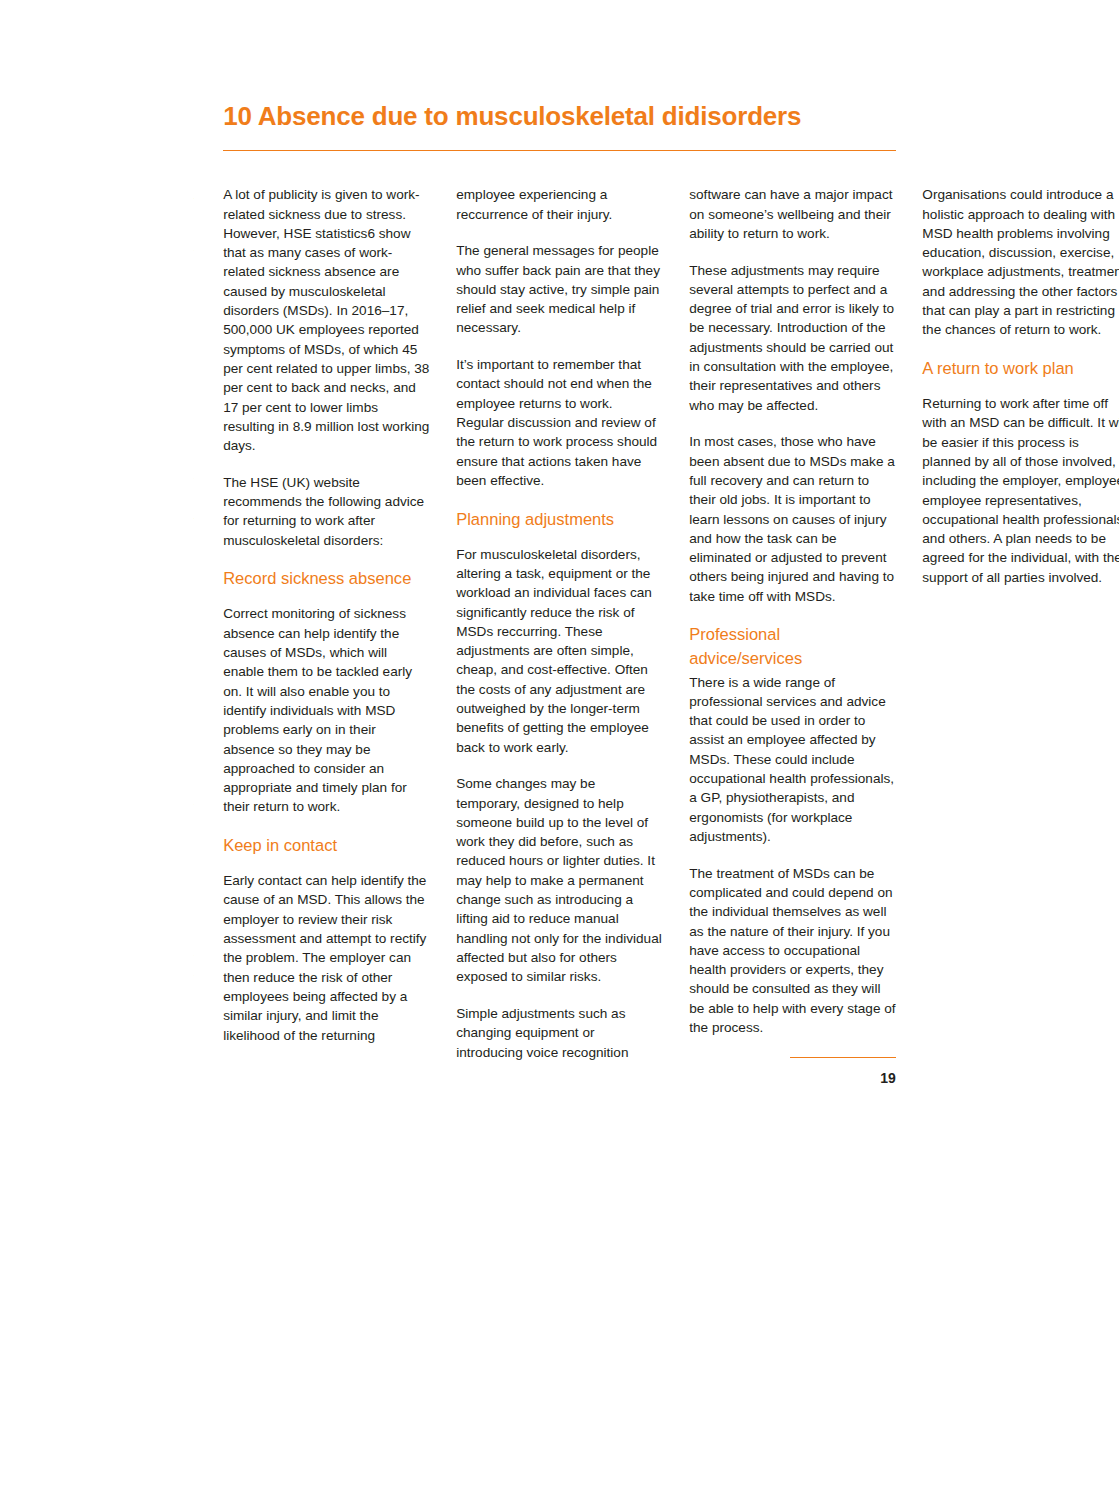10 Absence due to musculoskeletal didisorders
A lot of publicity is given to work-related sickness due to stress. However, HSE statistics6 show that as many cases of work-related sickness absence are caused by musculoskeletal disorders (MSDs). In 2016–17, 500,000 UK employees reported symptoms of MSDs, of which 45 per cent related to upper limbs, 38 per cent to back and necks, and 17 per cent to lower limbs resulting in 8.9 million lost working days.
The HSE (UK) website recommends the following advice for returning to work after musculoskeletal disorders:
Record sickness absence
Correct monitoring of sickness absence can help identify the causes of MSDs, which will enable them to be tackled early on. It will also enable you to identify individuals with MSD problems early on in their absence so they may be approached to consider an appropriate and timely plan for their return to work.
Keep in contact
Early contact can help identify the cause of an MSD. This allows the employer to review their risk assessment and attempt to rectify the problem. The employer can then reduce the risk of other employees being affected by a similar injury, and limit the likelihood of the returning employee experiencing a reccurrence of their injury.
The general messages for people who suffer back pain are that they should stay active, try simple pain relief and seek medical help if necessary.
It’s important to remember that contact should not end when the employee returns to work. Regular discussion and review of the return to work process should ensure that actions taken have been effective.
Planning adjustments
For musculoskeletal disorders, altering a task, equipment or the workload an individual faces can significantly reduce the risk of MSDs reccurring. These adjustments are often simple, cheap, and cost-effective. Often the costs of any adjustment are outweighed by the longer-term benefits of getting the employee back to work early.
Some changes may be temporary, designed to help someone build up to the level of work they did before, such as reduced hours or lighter duties. It may help to make a permanent change such as introducing a lifting aid to reduce manual handling not only for the individual affected but also for others exposed to similar risks.
Simple adjustments such as changing equipment or introducing voice recognition software can have a major impact on someone’s wellbeing and their ability to return to work.
These adjustments may require several attempts to perfect and a degree of trial and error is likely to be necessary. Introduction of the adjustments should be carried out in consultation with the employee, their representatives and others who may be affected.
In most cases, those who have been absent due to MSDs make a full recovery and can return to their old jobs. It is important to learn lessons on causes of injury and how the task can be eliminated or adjusted to prevent others being injured and having to take time off with MSDs.
Professional advice/services
There is a wide range of professional services and advice that could be used in order to assist an employee affected by MSDs. These could include occupational health professionals, a GP, physiotherapists, and ergonomists (for workplace adjustments).
The treatment of MSDs can be complicated and could depend on the individual themselves as well as the nature of their injury. If you have access to occupational health providers or experts, they should be consulted as they will be able to help with every stage of the process.
Organisations could introduce a holistic approach to dealing with MSD health problems involving education, discussion, exercise, workplace adjustments, treatment and addressing the other factors that can play a part in restricting the chances of return to work.
A return to work plan
Returning to work after time off with an MSD can be difficult. It will be easier if this process is planned by all of those involved, including the employer, employee, employee representatives, occupational health professionals and others. A plan needs to be agreed for the individual, with the support of all parties involved.
19